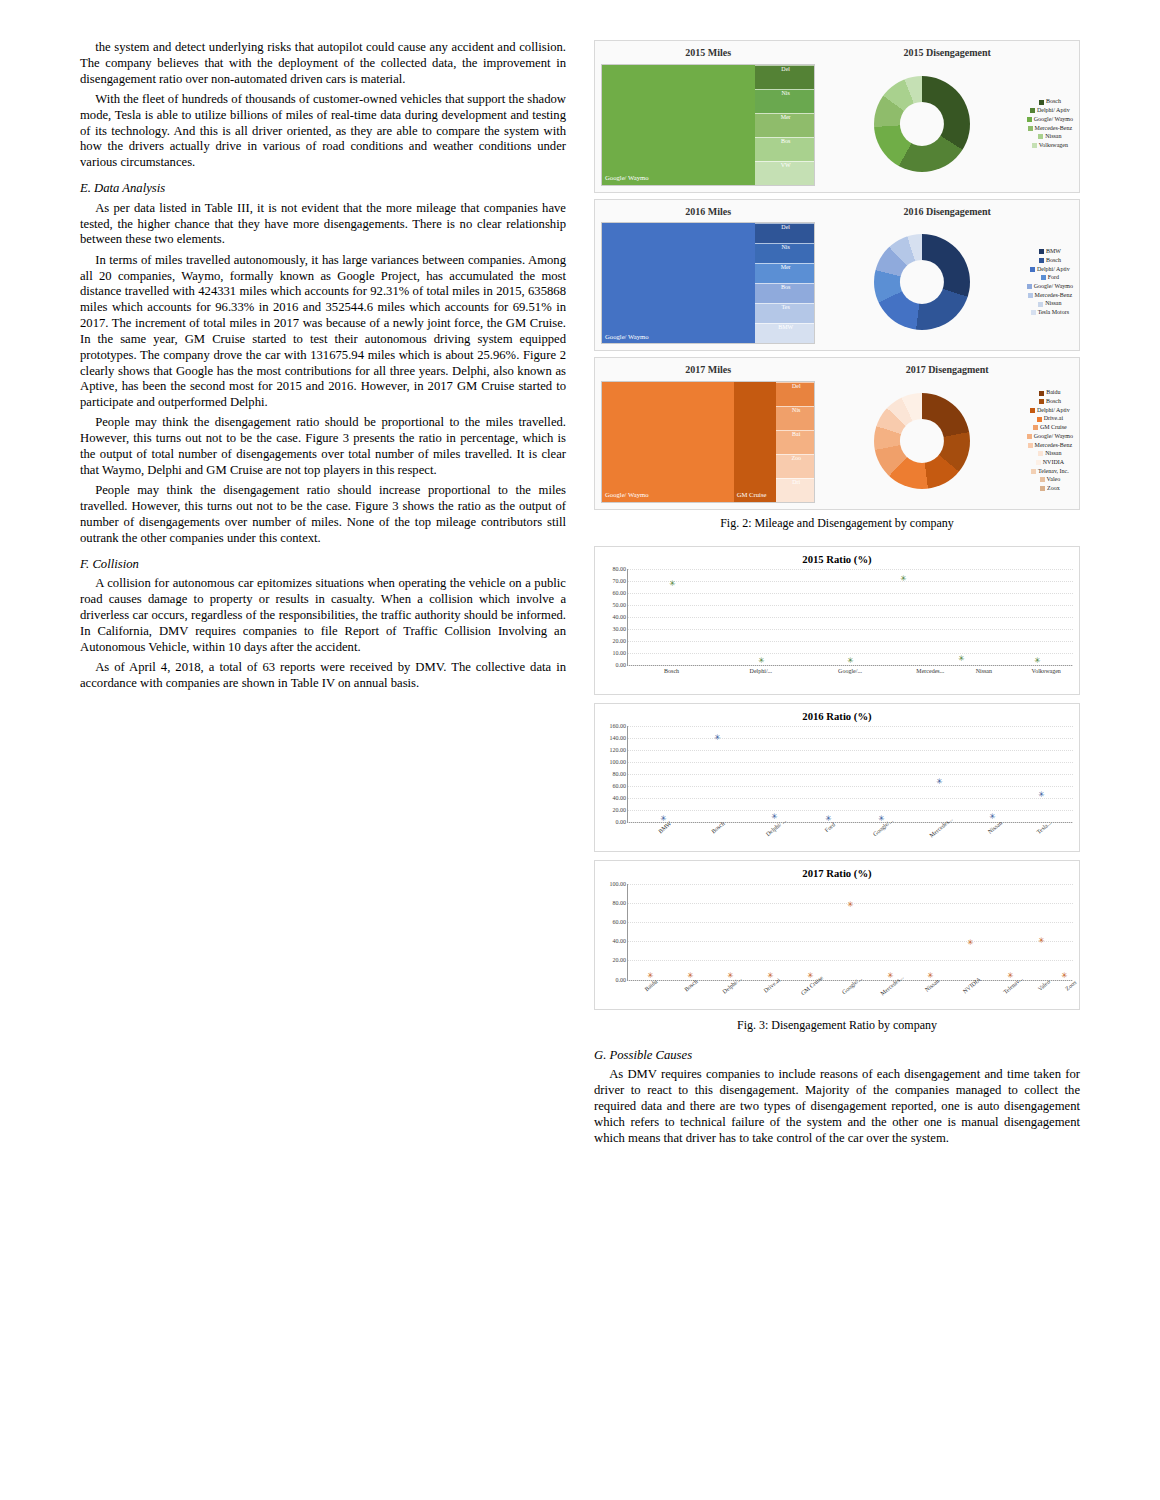the system and detect underlying risks that autopilot could cause any accident and collision. The company believes that with the deployment of the collected data, the improvement in disengagement ratio over non-automated driven cars is material.
With the fleet of hundreds of thousands of customer-owned vehicles that support the shadow mode, Tesla is able to utilize billions of miles of real-time data during development and testing of its technology. And this is all driver oriented, as they are able to compare the system with how the drivers actually drive in various of road conditions and weather conditions under various circumstances.
E. Data Analysis
As per data listed in Table III, it is not evident that the more mileage that companies have tested, the higher chance that they have more disengagements. There is no clear relationship between these two elements.
In terms of miles travelled autonomously, it has large variances between companies. Among all 20 companies, Waymo, formally known as Google Project, has accumulated the most distance travelled with 424331 miles which accounts for 92.31% of total miles in 2015, 635868 miles which accounts for 96.33% in 2016 and 352544.6 miles which accounts for 69.51% in 2017. The increment of total miles in 2017 was because of a newly joint force, the GM Cruise. In the same year, GM Cruise started to test their autonomous driving system equipped prototypes. The company drove the car with 131675.94 miles which is about 25.96%. Figure 2 clearly shows that Google has the most contributions for all three years. Delphi, also known as Aptive, has been the second most for 2015 and 2016. However, in 2017 GM Cruise started to participate and outperformed Delphi.
People may think the disengagement ratio should be proportional to the miles travelled. However, this turns out not to be the case. Figure 3 presents the ratio in percentage, which is the output of total number of disengagements over total number of miles travelled. It is clear that Waymo, Delphi and GM Cruise are not top players in this respect.
People may think the disengagement ratio should increase proportional to the miles travelled. However, this turns out not to be the case. Figure 3 shows the ratio as the output of number of disengagements over number of miles. None of the top mileage contributors still outrank the other companies under this context.
F. Collision
A collision for autonomous car epitomizes situations when operating the vehicle on a public road causes damage to property or results in casualty. When a collision which involve a driverless car occurs, regardless of the responsibilities, the traffic authority should be informed. In California, DMV requires companies to file Report of Traffic Collision Involving an Autonomous Vehicle, within 10 days after the accident.
As of April 4, 2018, a total of 63 reports were received by DMV. The collective data in accordance with companies are shown in Table IV on annual basis.
2015 Miles
Google/ Waymo
Del
Nis
Mer
Bos
VW
2015 Disengagement
Bosch
Delphi/ Aptiv
Google/ Waymo
Mercedes-Benz
Nissan
Volkswagen
2016 Miles
Google/ Waymo
Del
Nis
Mer
Bos
Tes
BMW
2016 Disengagement
BMW
Bosch
Delphi/ Aptiv
Ford
Google/ Waymo
Mercedes-Benz
Nissan
Tesla Motors
2017 Miles
Google/ Waymo
GM Cruise
Del
Nis
Bai
Zoo
Dri
2017 Disengagment
Baidu
Bosch
Delphi/ Aptiv
Drive.ai
GM Cruise
Google/ Waymo
Mercedes-Benz
Nissan
NVIDIA
Telenav, Inc.
Valeo
Zoox
Fig. 2: Mileage and Disengagement by company
2015 Ratio (%)
80.00
70.00
60.00
50.00
40.00
30.00
20.00
10.00
0.00
✳
✳
✳
✳
✳
✳
Bosch
Delphi/...
Google/...
Mercedes...
Nissan
Volkswagen
2016 Ratio (%)
160.00
140.00
120.00
100.00
80.00
60.00
40.00
20.00
0.00
✳
✳
✳
✳
✳
✳
✳
✳
BMW
Bosch
Delphi/ ...
Ford
Google/...
Mercedes...
Nissan
Tesla...
2017 Ratio (%)
100.00
80.00
60.00
40.00
20.00
0.00
✳
✳
✳
✳
✳
✳
✳
✳
✳
✳
✳
✳
Baidu
Bosch
Delphi/...
Drive.ai
GM Cruise
Google/...
Mercedes...
Nissan
NVIDIA
Telenav...
Valeo
Zoox
Fig. 3: Disengagement Ratio by company
G. Possible Causes
As DMV requires companies to include reasons of each disengagement and time taken for driver to react to this disengagement. Majority of the companies managed to collect the required data and there are two types of disengagement reported, one is auto disengagement which refers to technical failure of the system and the other one is manual disengagement which means that driver has to take control of the car over the system.